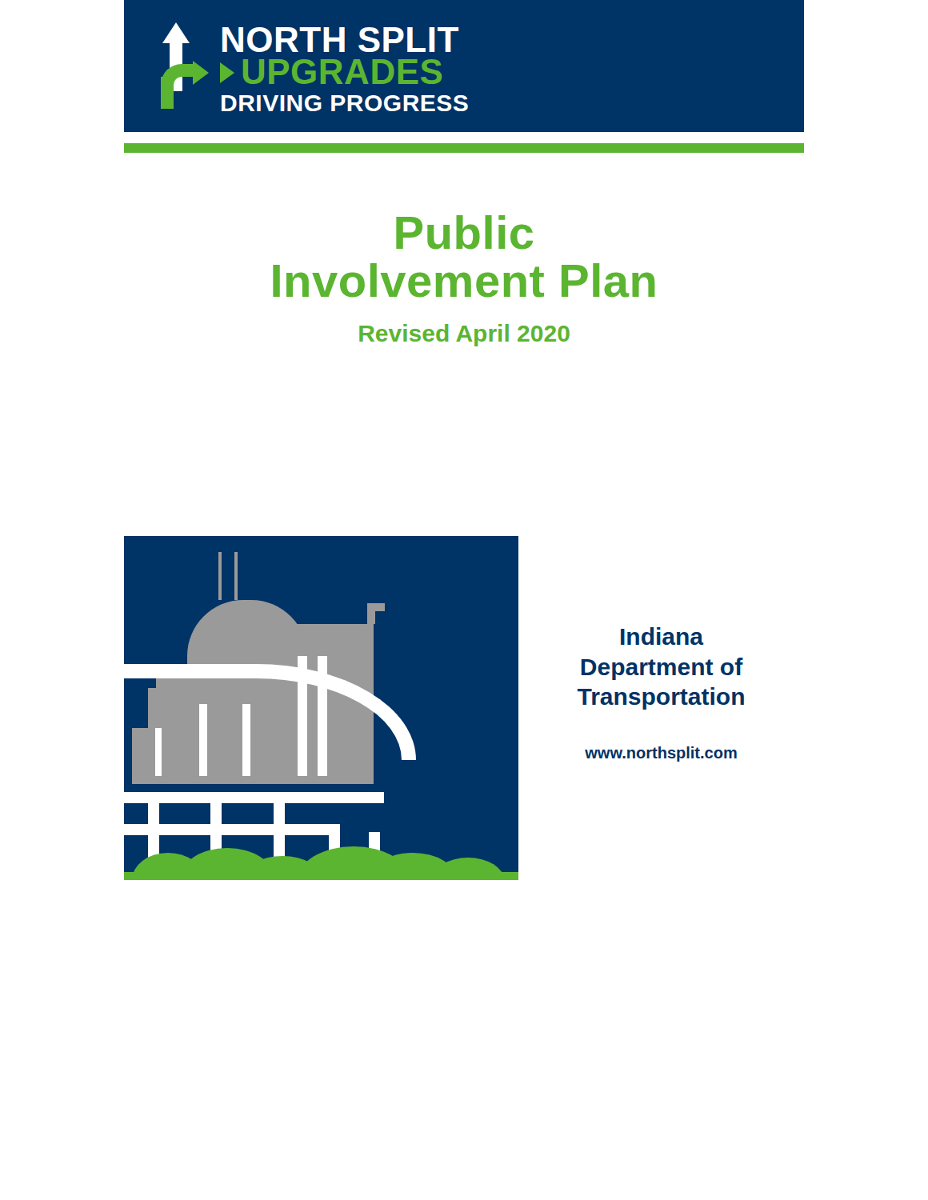North Split
Upgrades
Driving Progress
Public
Involvement Plan
Revised April 2020
Indiana
Department of
Transportation
www.northsplit.com